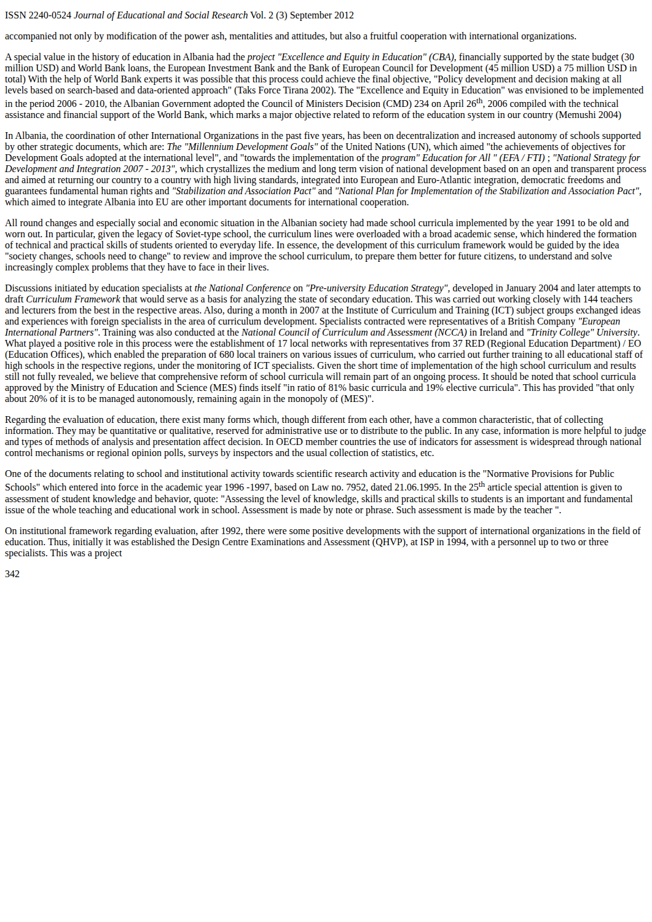ISSN 2240-0524 Journal of Educational and Social Research Vol. 2 (3) September 2012
accompanied not only by modification of the power ash, mentalities and attitudes, but also a fruitful cooperation with international organizations.
A special value in the history of education in Albania had the project "Excellence and Equity in Education" (CBA), financially supported by the state budget (30 million USD) and World Bank loans, the European Investment Bank and the Bank of European Council for Development (45 million USD) a 75 million USD in total) With the help of World Bank experts it was possible that this process could achieve the final objective, "Policy development and decision making at all levels based on search-based and data-oriented approach" (Taks Force Tirana 2002). The "Excellence and Equity in Education" was envisioned to be implemented in the period 2006 - 2010, the Albanian Government adopted the Council of Ministers Decision (CMD) 234 on April 26th, 2006 compiled with the technical assistance and financial support of the World Bank, which marks a major objective related to reform of the education system in our country (Memushi 2004)
In Albania, the coordination of other International Organizations in the past five years, has been on decentralization and increased autonomy of schools supported by other strategic documents, which are: The "Millennium Development Goals" of the United Nations (UN), which aimed "the achievements of objectives for Development Goals adopted at the international level", and "towards the implementation of the program" Education for All " (EFA / FTI) ; "National Strategy for Development and Integration 2007 - 2013", which crystallizes the medium and long term vision of national development based on an open and transparent process and aimed at returning our country to a country with high living standards, integrated into European and Euro-Atlantic integration, democratic freedoms and guarantees fundamental human rights and "Stabilization and Association Pact" and "National Plan for Implementation of the Stabilization and Association Pact", which aimed to integrate Albania into EU are other important documents for international cooperation.
All round changes and especially social and economic situation in the Albanian society had made school curricula implemented by the year 1991 to be old and worn out. In particular, given the legacy of Soviet-type school, the curriculum lines were overloaded with a broad academic sense, which hindered the formation of technical and practical skills of students oriented to everyday life. In essence, the development of this curriculum framework would be guided by the idea "society changes, schools need to change" to review and improve the school curriculum, to prepare them better for future citizens, to understand and solve increasingly complex problems that they have to face in their lives.
Discussions initiated by education specialists at the National Conference on "Pre-university Education Strategy", developed in January 2004 and later attempts to draft Curriculum Framework that would serve as a basis for analyzing the state of secondary education. This was carried out working closely with 144 teachers and lecturers from the best in the respective areas. Also, during a month in 2007 at the Institute of Curriculum and Training (ICT) subject groups exchanged ideas and experiences with foreign specialists in the area of curriculum development. Specialists contracted were representatives of a British Company "European International Partners". Training was also conducted at the National Council of Curriculum and Assessment (NCCA) in Ireland and "Trinity College" University. What played a positive role in this process were the establishment of 17 local networks with representatives from 37 RED (Regional Education Department) / EO (Education Offices), which enabled the preparation of 680 local trainers on various issues of curriculum, who carried out further training to all educational staff of high schools in the respective regions, under the monitoring of ICT specialists. Given the short time of implementation of the high school curriculum and results still not fully revealed, we believe that comprehensive reform of school curricula will remain part of an ongoing process. It should be noted that school curricula approved by the Ministry of Education and Science (MES) finds itself "in ratio of 81% basic curricula and 19% elective curricula". This has provided "that only about 20% of it is to be managed autonomously, remaining again in the monopoly of (MES)".
Regarding the evaluation of education, there exist many forms which, though different from each other, have a common characteristic, that of collecting information. They may be quantitative or qualitative, reserved for administrative use or to distribute to the public. In any case, information is more helpful to judge and types of methods of analysis and presentation affect decision. In OECD member countries the use of indicators for assessment is widespread through national control mechanisms or regional opinion polls, surveys by inspectors and the usual collection of statistics, etc.
One of the documents relating to school and institutional activity towards scientific research activity and education is the "Normative Provisions for Public Schools" which entered into force in the academic year 1996 -1997, based on Law no. 7952, dated 21.06.1995. In the 25th article special attention is given to assessment of student knowledge and behavior, quote: "Assessing the level of knowledge, skills and practical skills to students is an important and fundamental issue of the whole teaching and educational work in school. Assessment is made by note or phrase. Such assessment is made by the teacher ".
On institutional framework regarding evaluation, after 1992, there were some positive developments with the support of international organizations in the field of education. Thus, initially it was established the Design Centre Examinations and Assessment (QHVP), at ISP in 1994, with a personnel up to two or three specialists. This was a project
342